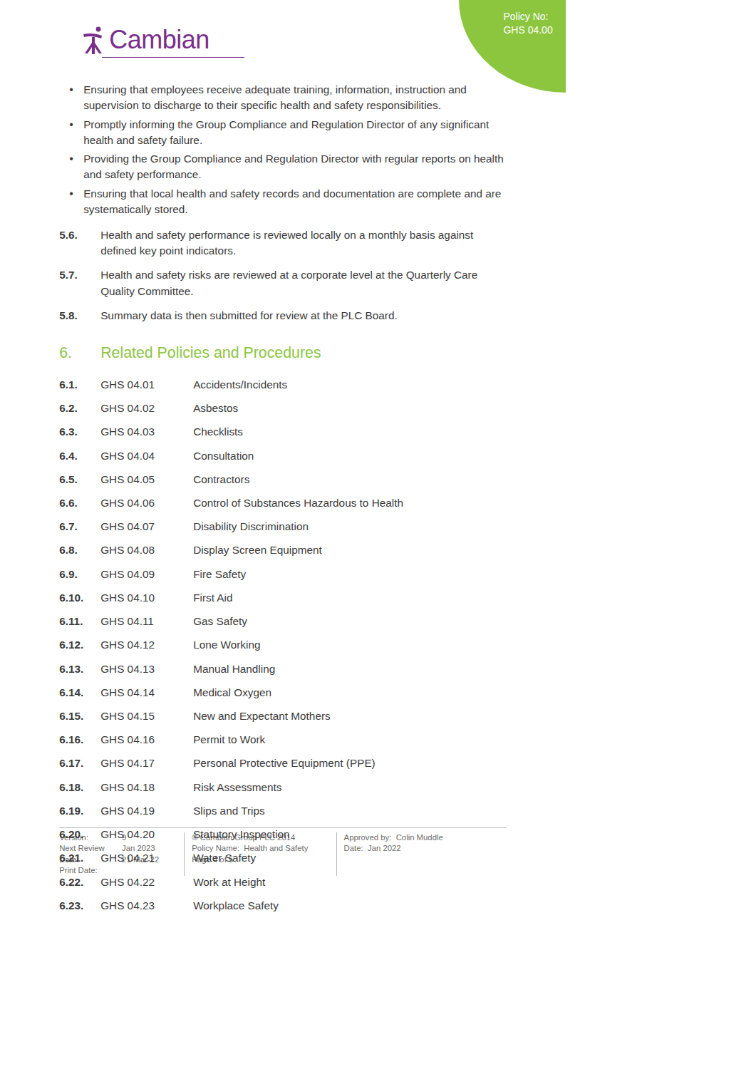Policy No:
GHS 04.00
Cambian
Ensuring that employees receive adequate training, information, instruction and supervision to discharge to their specific health and safety responsibilities.
Promptly informing the Group Compliance and Regulation Director of any significant health and safety failure.
Providing the Group Compliance and Regulation Director with regular reports on health and safety performance.
Ensuring that local health and safety records and documentation are complete and are systematically stored.
5.6.
Health and safety performance is reviewed locally on a monthly basis against defined key point indicators.
5.7.
Health and safety risks are reviewed at a corporate level at the Quarterly Care Quality Committee.
5.8.
Summary data is then submitted for review at the PLC Board.
6. Related Policies and Procedures
6.1.
GHS 04.01
Accidents/Incidents
6.2.
GHS 04.02
Asbestos
6.3.
GHS 04.03
Checklists
6.4.
GHS 04.04
Consultation
6.5.
GHS 04.05
Contractors
6.6.
GHS 04.06
Control of Substances Hazardous to Health
6.7.
GHS 04.07
Disability Discrimination
6.8.
GHS 04.08
Display Screen Equipment
6.9.
GHS 04.09
Fire Safety
6.10.
GHS 04.10
First Aid
6.11.
GHS 04.11
Gas Safety
6.12.
GHS 04.12
Lone Working
6.13.
GHS 04.13
Manual Handling
6.14.
GHS 04.14
Medical Oxygen
6.15.
GHS 04.15
New and Expectant Mothers
6.16.
GHS 04.16
Permit to Work
6.17.
GHS 04.17
Personal Protective Equipment (PPE)
6.18.
GHS 04.18
Risk Assessments
6.19.
GHS 04.19
Slips and Trips
6.20.
GHS 04.20
Statutory Inspection
6.21.
GHS 04.21
Water Safety
6.22.
GHS 04.22
Work at Height
6.23.
GHS 04.23
Workplace Safety
| Version: Next Review Date: Print Date: | 9 Jan 2023 21-Mar-22 | ® Cambian Group PLC 2014 Policy Name: Health and Safety Page 4 of 5 | Approved by: Colin Muddle Date: Jan 2022 |